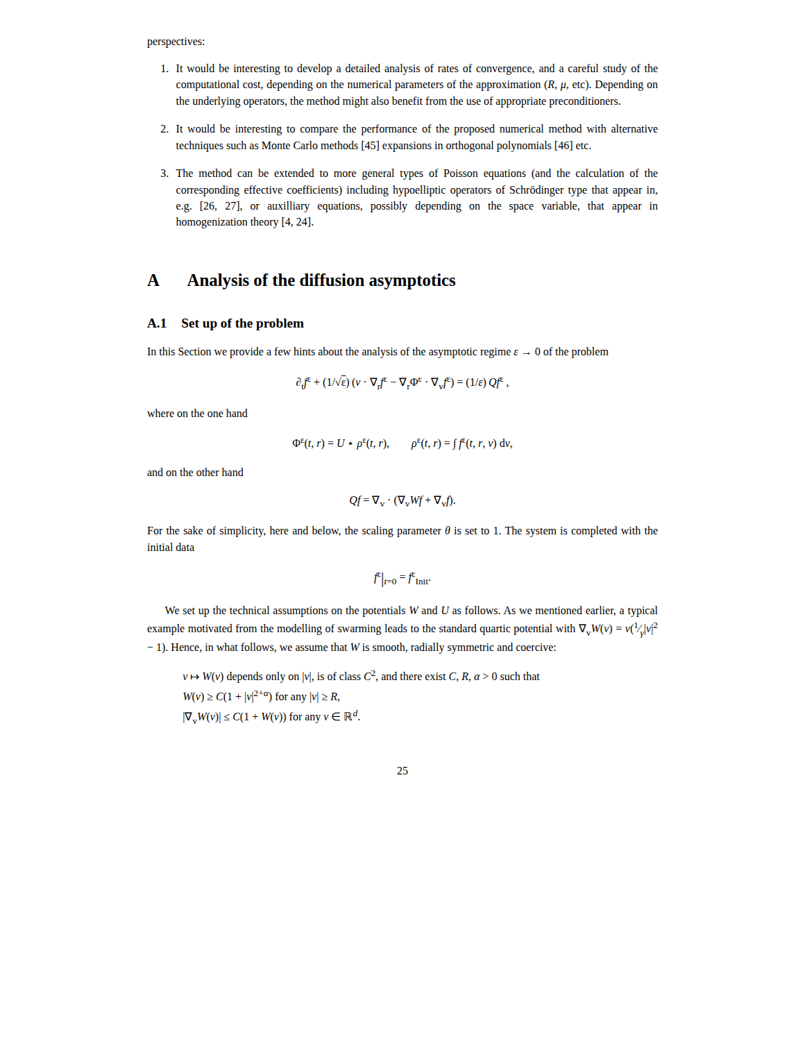perspectives:
It would be interesting to develop a detailed analysis of rates of convergence, and a careful study of the computational cost, depending on the numerical parameters of the approximation (R, μ, etc). Depending on the underlying operators, the method might also benefit from the use of appropriate preconditioners.
It would be interesting to compare the performance of the proposed numerical method with alternative techniques such as Monte Carlo methods [45] expansions in orthogonal polynomials [46] etc.
The method can be extended to more general types of Poisson equations (and the calculation of the corresponding effective coefficients) including hypoelliptic operators of Schrödinger type that appear in, e.g. [26, 27], or auxilliary equations, possibly depending on the space variable, that appear in homogenization theory [4, 24].
AAnalysis of the diffusion asymptotics
A.1 Set up of the problem
In this Section we provide a few hints about the analysis of the asymptotic regime ε → 0 of the problem
∂tfε + (1/√ε) (v · ∇rfε − ∇rΦε · ∇vfε) = (1/ε) Qfε ,
where on the one hand
Φε(t, r) = U ⋆ ρε(t, r), ρε(t, r) = ∫ fε(t, r, v) dv,
and on the other hand
Qf = ∇v · (∇vWf + ∇vf).
For the sake of simplicity, here and below, the scaling parameter θ is set to 1. The system is completed with the initial data
fε|t=0 = fεInit.
We set up the technical assumptions on the potentials W and U as follows. As we mentioned earlier, a typical example motivated from the modelling of swarming leads to the standard quartic potential with ∇vW(v) = v(1⁄γ|v|2 − 1). Hence, in what follows, we assume that W is smooth, radially symmetric and coercive:
v ↦ W(v) depends only on |v|, is of class C2, and there exist C, R, α > 0 such that
W(v) ≥ C(1 + |v|2+α) for any |v| ≥ R,
|∇vW(v)| ≤ C(1 + W(v)) for any v ∈ ℝd.
25